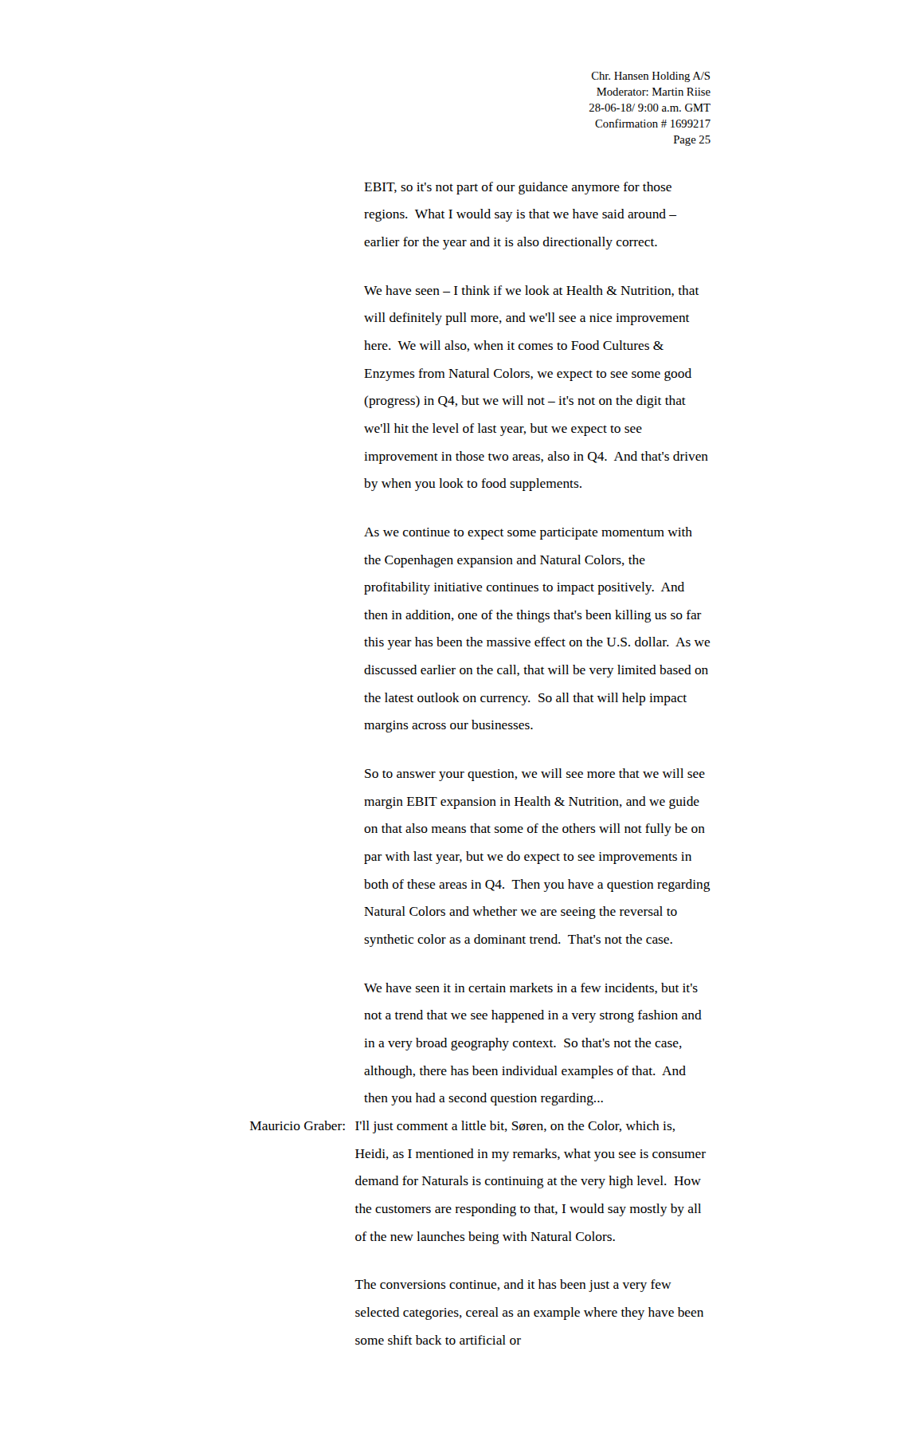Chr. Hansen Holding A/S
Moderator: Martin Riise
28-06-18/ 9:00 a.m. GMT
Confirmation # 1699217
Page 25
EBIT, so it's not part of our guidance anymore for those regions. What I would say is that we have said around – earlier for the year and it is also directionally correct.
We have seen – I think if we look at Health & Nutrition, that will definitely pull more, and we'll see a nice improvement here. We will also, when it comes to Food Cultures & Enzymes from Natural Colors, we expect to see some good (progress) in Q4, but we will not – it's not on the digit that we'll hit the level of last year, but we expect to see improvement in those two areas, also in Q4. And that's driven by when you look to food supplements.
As we continue to expect some participate momentum with the Copenhagen expansion and Natural Colors, the profitability initiative continues to impact positively. And then in addition, one of the things that's been killing us so far this year has been the massive effect on the U.S. dollar. As we discussed earlier on the call, that will be very limited based on the latest outlook on currency. So all that will help impact margins across our businesses.
So to answer your question, we will see more that we will see margin EBIT expansion in Health & Nutrition, and we guide on that also means that some of the others will not fully be on par with last year, but we do expect to see improvements in both of these areas in Q4. Then you have a question regarding Natural Colors and whether we are seeing the reversal to synthetic color as a dominant trend. That's not the case.
We have seen it in certain markets in a few incidents, but it's not a trend that we see happened in a very strong fashion and in a very broad geography context. So that's not the case, although, there has been individual examples of that. And then you had a second question regarding...
Mauricio Graber:
I'll just comment a little bit, Søren, on the Color, which is, Heidi, as I mentioned in my remarks, what you see is consumer demand for Naturals is continuing at the very high level. How the customers are responding to that, I would say mostly by all of the new launches being with Natural Colors.
The conversions continue, and it has been just a very few selected categories, cereal as an example where they have been some shift back to artificial or